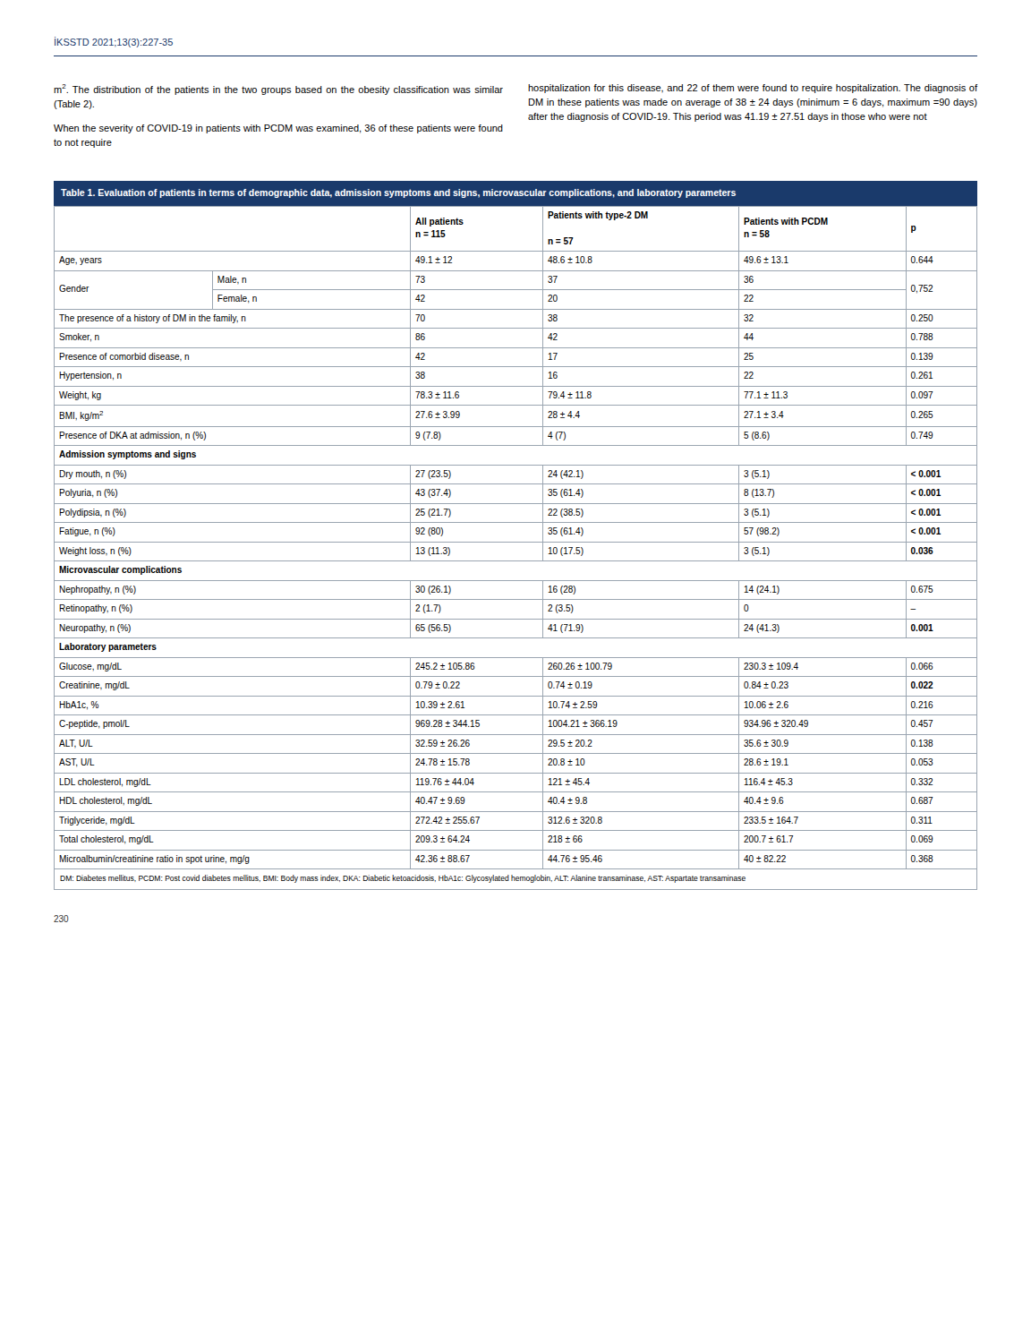İKSSTD 2021;13(3):227-35
m2. The distribution of the patients in the two groups based on the obesity classification was similar (Table 2).
When the severity of COVID-19 in patients with PCDM was examined, 36 of these patients were found to not require
hospitalization for this disease, and 22 of them were found to require hospitalization. The diagnosis of DM in these patients was made on average of 38 ± 24 days (minimum = 6 days, maximum =90 days) after the diagnosis of COVID-19. This period was 41.19 ± 27.51 days in those who were not
Table 1. Evaluation of patients in terms of demographic data, admission symptoms and signs, microvascular complications, and laboratory parameters
| | All patients n = 115 | Patients with type-2 DM n = 57 | Patients with PCDM n = 58 | p |
| --- | --- | --- | --- | --- |
| Age, years | 49.1 ± 12 | 48.6 ± 10.8 | 49.6 ± 13.1 | 0.644 |
| Gender | Male, n | 73 | 37 | 36 | 0,752 |
| Female, n | 42 | 20 | 22 |
| The presence of a history of DM in the family, n | 70 | 38 | 32 | 0.250 |
| Smoker, n | 86 | 42 | 44 | 0.788 |
| Presence of comorbid disease, n | 42 | 17 | 25 | 0.139 |
| Hypertension, n | 38 | 16 | 22 | 0.261 |
| Weight, kg | 78.3 ± 11.6 | 79.4 ± 11.8 | 77.1 ± 11.3 | 0.097 |
| BMI, kg/m 2 | 27.6 ± 3.99 | 28 ± 4.4 | 27.1 ± 3.4 | 0.265 |
| Presence of DKA at admission, n (%) | 9 (7.8) | 4 (7) | 5 (8.6) | 0.749 |
| Admission symptoms and signs |
| Dry mouth, n (%) | 27 (23.5) | 24 (42.1) | 3 (5.1) | < 0.001 |
| Polyuria, n (%) | 43 (37.4) | 35 (61.4) | 8 (13.7) | < 0.001 |
| Polydipsia, n (%) | 25 (21.7) | 22 (38.5) | 3 (5.1) | < 0.001 |
| Fatigue, n (%) | 92 (80) | 35 (61.4) | 57 (98.2) | < 0.001 |
| Weight loss, n (%) | 13 (11.3) | 10 (17.5) | 3 (5.1) | 0.036 |
| Microvascular complications |
| Nephropathy, n (%) | 30 (26.1) | 16 (28) | 14 (24.1) | 0.675 |
| Retinopathy, n (%) | 2 (1.7) | 2 (3.5) | 0 | – |
| Neuropathy, n (%) | 65 (56.5) | 41 (71.9) | 24 (41.3) | 0.001 |
| Laboratory parameters |
| Glucose, mg/dL | 245.2 ± 105.86 | 260.26 ± 100.79 | 230.3 ± 109.4 | 0.066 |
| Creatinine, mg/dL | 0.79 ± 0.22 | 0.74 ± 0.19 | 0.84 ± 0.23 | 0.022 |
| HbA1c, % | 10.39 ± 2.61 | 10.74 ± 2.59 | 10.06 ± 2.6 | 0.216 |
| C-peptide, pmol/L | 969.28 ± 344.15 | 1004.21 ± 366.19 | 934.96 ± 320.49 | 0.457 |
| ALT, U/L | 32.59 ± 26.26 | 29.5 ± 20.2 | 35.6 ± 30.9 | 0.138 |
| AST, U/L | 24.78 ± 15.78 | 20.8 ± 10 | 28.6 ± 19.1 | 0.053 |
| LDL cholesterol, mg/dL | 119.76 ± 44.04 | 121 ± 45.4 | 116.4 ± 45.3 | 0.332 |
| HDL cholesterol, mg/dL | 40.47 ± 9.69 | 40.4 ± 9.8 | 40.4 ± 9.6 | 0.687 |
| Triglyceride, mg/dL | 272.42 ± 255.67 | 312.6 ± 320.8 | 233.5 ± 164.7 | 0.311 |
| Total cholesterol, mg/dL | 209.3 ± 64.24 | 218 ± 66 | 200.7 ± 61.7 | 0.069 |
| Microalbumin/creatinine ratio in spot urine, mg/g | 42.36 ± 88.67 | 44.76 ± 95.46 | 40 ± 82.22 | 0.368 |
DM: Diabetes mellitus, PCDM: Post covid diabetes mellitus, BMI: Body mass index, DKA: Diabetic ketoacidosis, HbA1c: Glycosylated hemoglobin, ALT: Alanine transaminase, AST: Aspartate transaminase
230